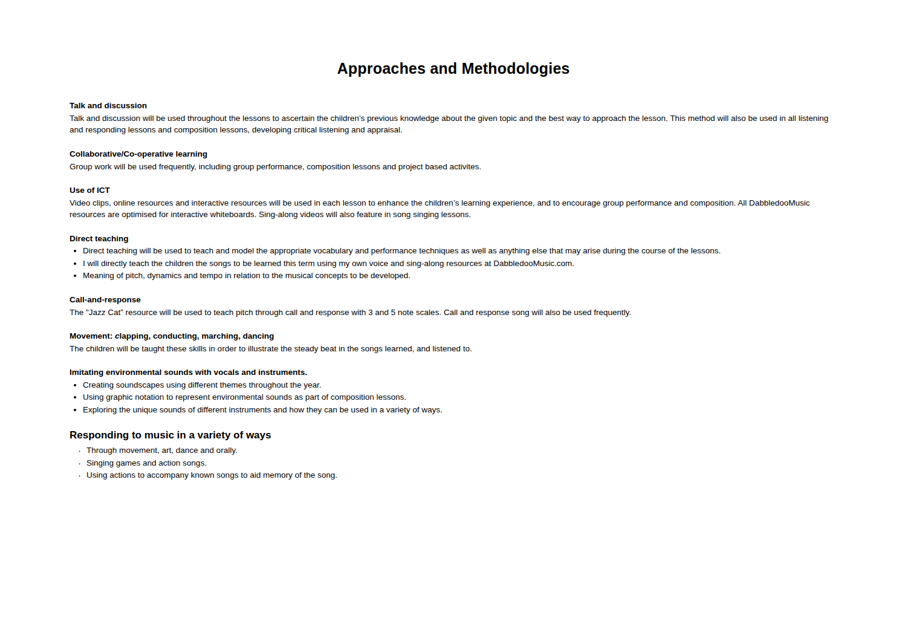Approaches and Methodologies
Talk and discussion
Talk and discussion will be used throughout the lessons to ascertain the children’s previous knowledge about the given topic and the best way to approach the lesson. This method will also be used in all listening and responding lessons and composition lessons, developing critical listening and appraisal.
Collaborative/Co-operative learning
Group work will be used frequently, including group performance, composition lessons and project based activites.
Use of ICT
Video clips, online resources and interactive resources will be used in each lesson to enhance the children’s learning experience, and to encourage group performance and composition. All DabbledooMusic resources are optimised for interactive whiteboards. Sing-along videos will also feature in song singing lessons.
Direct teaching
Direct teaching will be used to teach and model the appropriate vocabulary and performance techniques as well as anything else that may arise during the course of the lessons.
I will directly teach the children the songs to be learned this term using my own voice and sing-along resources at DabbledooMusic.com.
Meaning of pitch, dynamics and tempo in relation to the musical concepts to be developed.
Call-and-response
The "Jazz Cat” resource will be used to teach pitch through call and response with 3 and 5 note scales. Call and response song will also be used frequently.
Movement: clapping, conducting, marching, dancing
The children will be taught these skills in order to illustrate the steady beat in the songs learned, and listened to.
Imitating environmental sounds with vocals and instruments.
Creating soundscapes using different themes throughout the year.
Using graphic notation to represent environmental sounds as part of composition lessons.
Exploring the unique sounds of different instruments and how they can be used in a variety of ways.
Responding to music in a variety of ways
Through movement, art, dance and orally.
Singing games and action songs.
Using actions to accompany known songs to aid memory of the song.